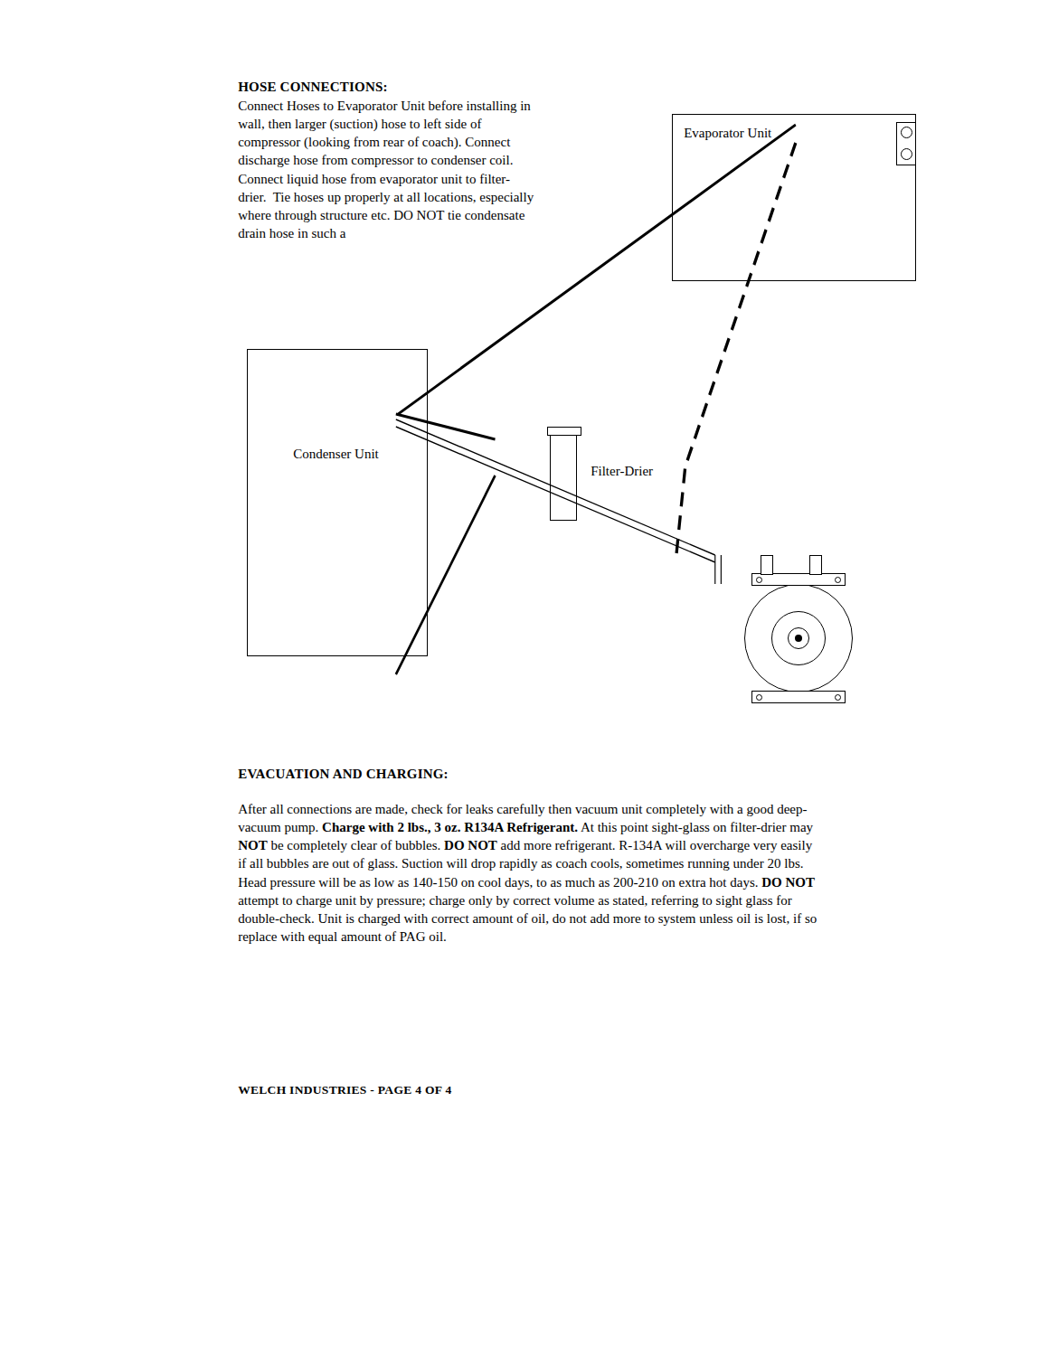HOSE CONNECTIONS:
Connect Hoses to Evaporator Unit before installing in wall, then larger (suction) hose to left side of compressor (looking from rear of coach). Connect discharge hose from compressor to condenser coil. Connect liquid hose from evaporator unit to filter-drier. Tie hoses up properly at all locations, especially where through structure etc. DO NOT tie condensate drain hose in such a
Evaporator Unit
Condenser Unit
Filter-Drier
EVACUATION AND CHARGING:
After all connections are made, check for leaks carefully then vacuum unit completely with a good deep-vacuum pump. Charge with 2 lbs., 3 oz. R134A Refrigerant. At this point sight-glass on filter-drier may NOT be completely clear of bubbles. DO NOT add more refrigerant. R-134A will overcharge very easily if all bubbles are out of glass. Suction will drop rapidly as coach cools, sometimes running under 20 lbs. Head pressure will be as low as 140-150 on cool days, to as much as 200-210 on extra hot days. DO NOT attempt to charge unit by pressure; charge only by correct volume as stated, referring to sight glass for double-check. Unit is charged with correct amount of oil, do not add more to system unless oil is lost, if so replace with equal amount of PAG oil.
WELCH INDUSTRIES - PAGE 4 OF 4